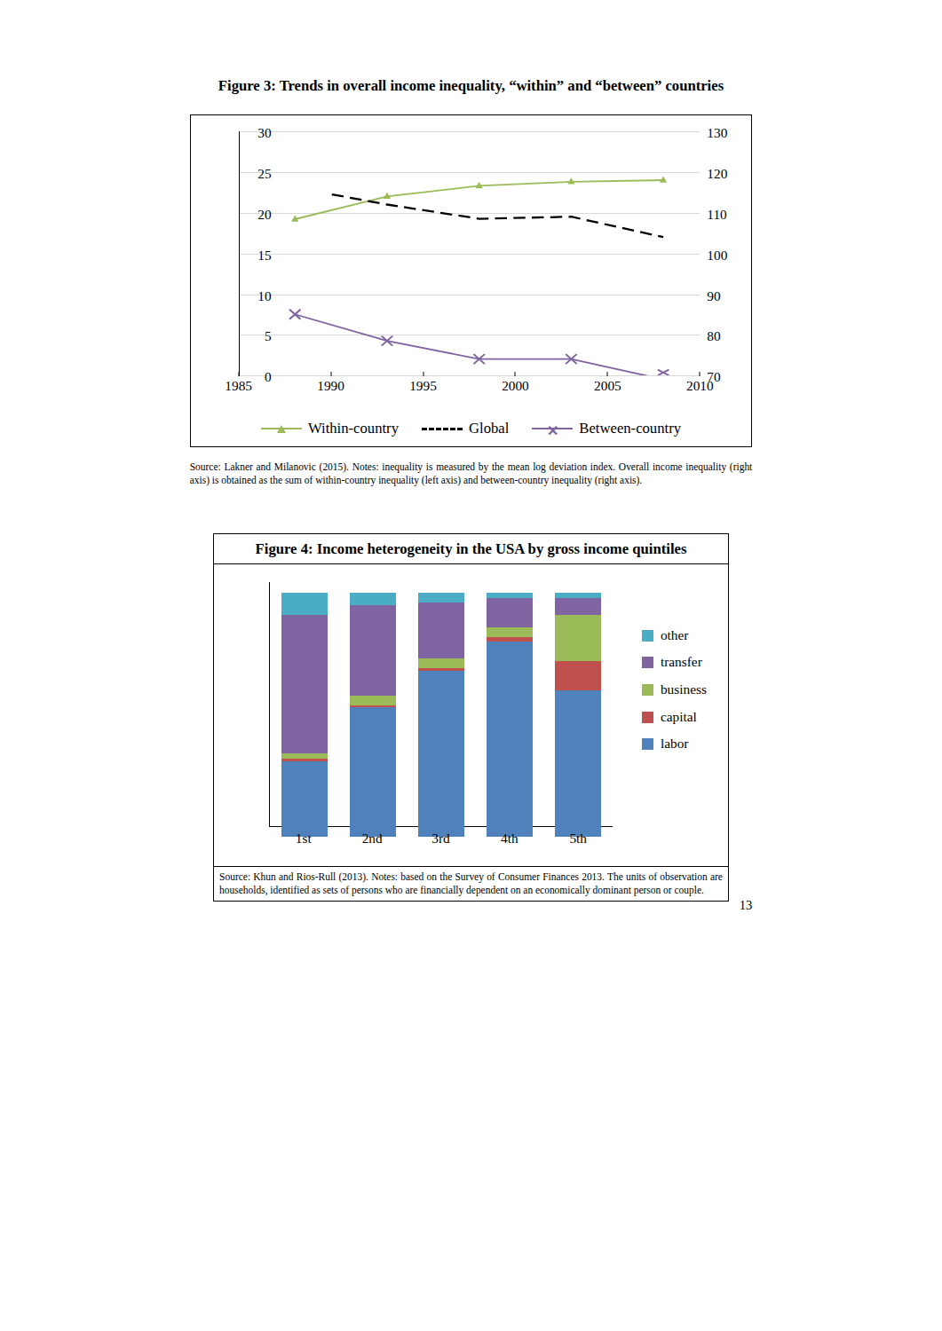Figure 3: Trends in overall income inequality, “within” and “between” countries
30
25
20
15
10
5
0
130
120
110
100
90
80
70
1985
1990
1995
2000
2005
2010
Within-country
Global
✕Between-country
Source: Lakner and Milanovic (2015). Notes: inequality is measured by the mean log deviation index. Overall income inequality (right axis) is obtained as the sum of within-country inequality (left axis) and between-country inequality (right axis).
Figure 4: Income heterogeneity in the USA by gross income quintiles
95%
75%
55%
35%
15%
-5%
1st
2nd
3rd
4th
5th
other
transfer
business
capital
labor
Source: Khun and Rios-Rull (2013). Notes: based on the Survey of Consumer Finances 2013. The units of observation are households, identified as sets of persons who are financially dependent on an economically dominant person or couple.
13